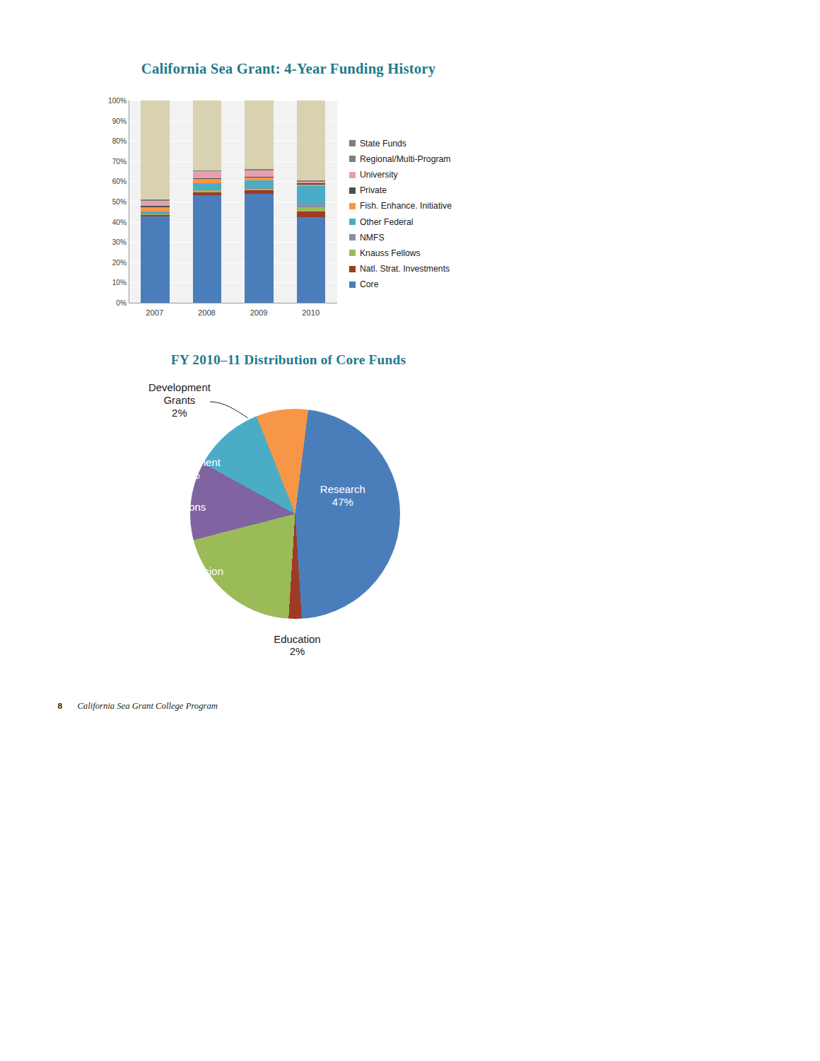California Sea Grant: 4-Year Funding History
100%
90%
80%
70%
60%
50%
40%
30%
20%
10%
0%
2007 2008 2009 2010
State Funds
Regional/Multi-Program
University
Private
Fish. Enhance. Initiative
Other Federal
NMFS
Knauss Fellows
Natl. Strat. Investments
Core
FY 2010–11 Distribution of Core Funds
Development
Grants
2%
Management
11%
Communications
12%
Extension
20%
Research
47%
Education
2%
8 California Sea Grant College Program